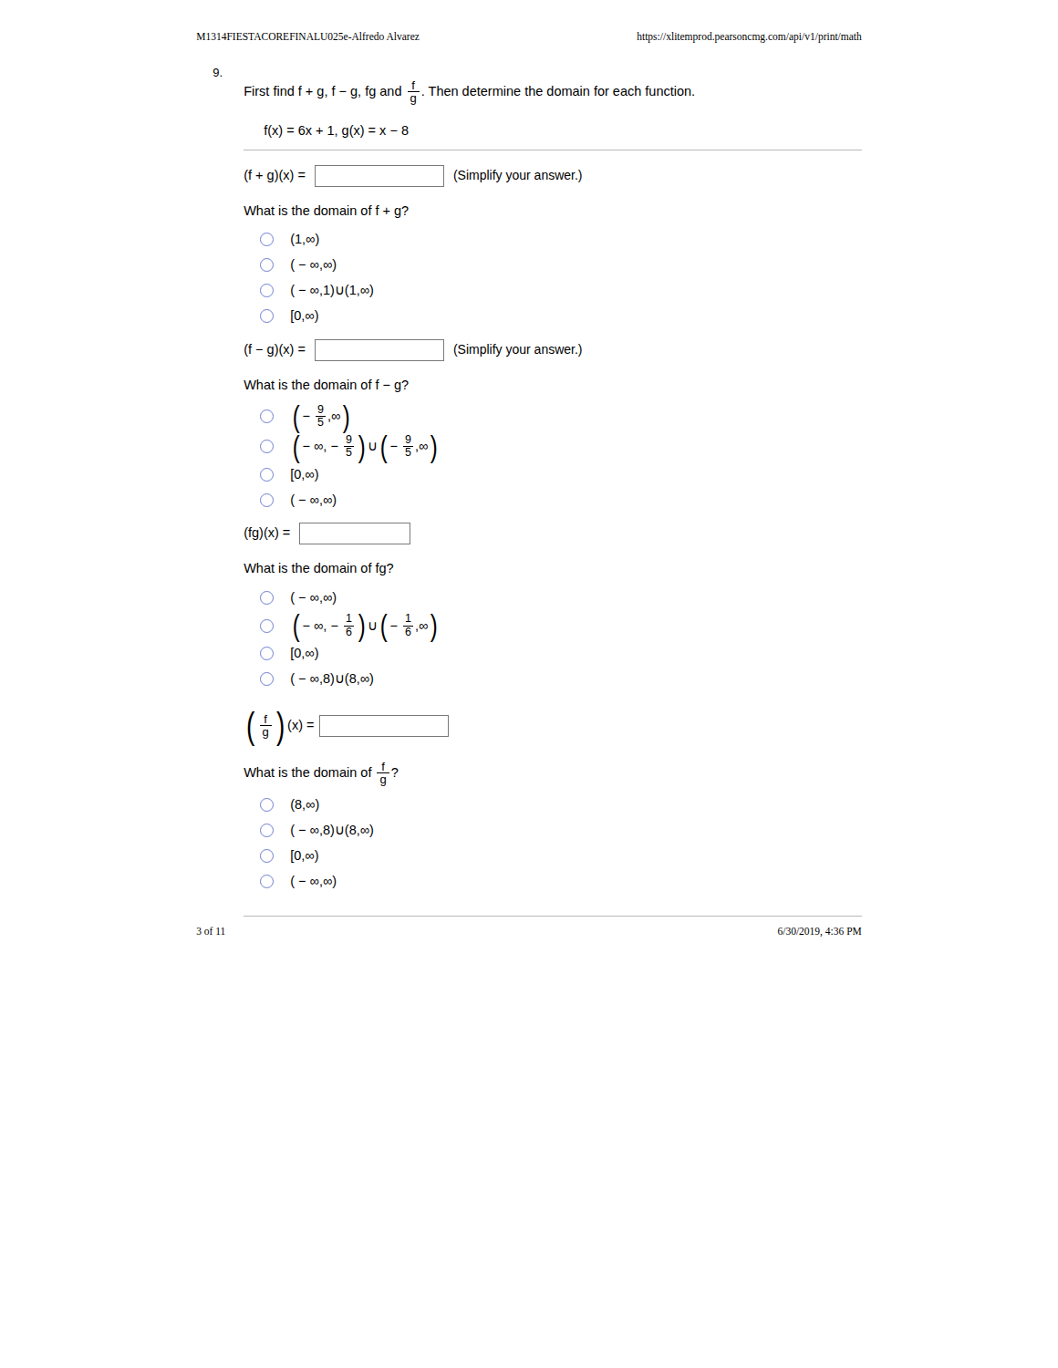M1314FIESTACOREFINALU025e-Alfredo Alvarez
https://xlitemprod.pearsoncmg.com/api/v1/print/math
9.
First find f + g, f − g, fg and fg. Then determine the domain for each function.
f(x) = 6x + 1, g(x) = x − 8
(f + g)(x) = (Simplify your answer.)
What is the domain of f + g?
(1,∞)
( − ∞,∞)
( − ∞,1)∪(1,∞)
[0,∞)
(f − g)(x) = (Simplify your answer.)
What is the domain of f − g?
( − 95,∞ )
( − ∞, − 95 ) ∪ ( − 95,∞ )
[0,∞)
( − ∞,∞)
(fg)(x) =
What is the domain of fg?
( − ∞,∞)
( − ∞, − 16 ) ∪ ( − 16,∞ )
[0,∞)
( − ∞,8)∪(8,∞)
( fg ) (x) =
What is the domain of fg?
(8,∞)
( − ∞,8)∪(8,∞)
[0,∞)
( − ∞,∞)
3 of 11
6/30/2019, 4:36 PM